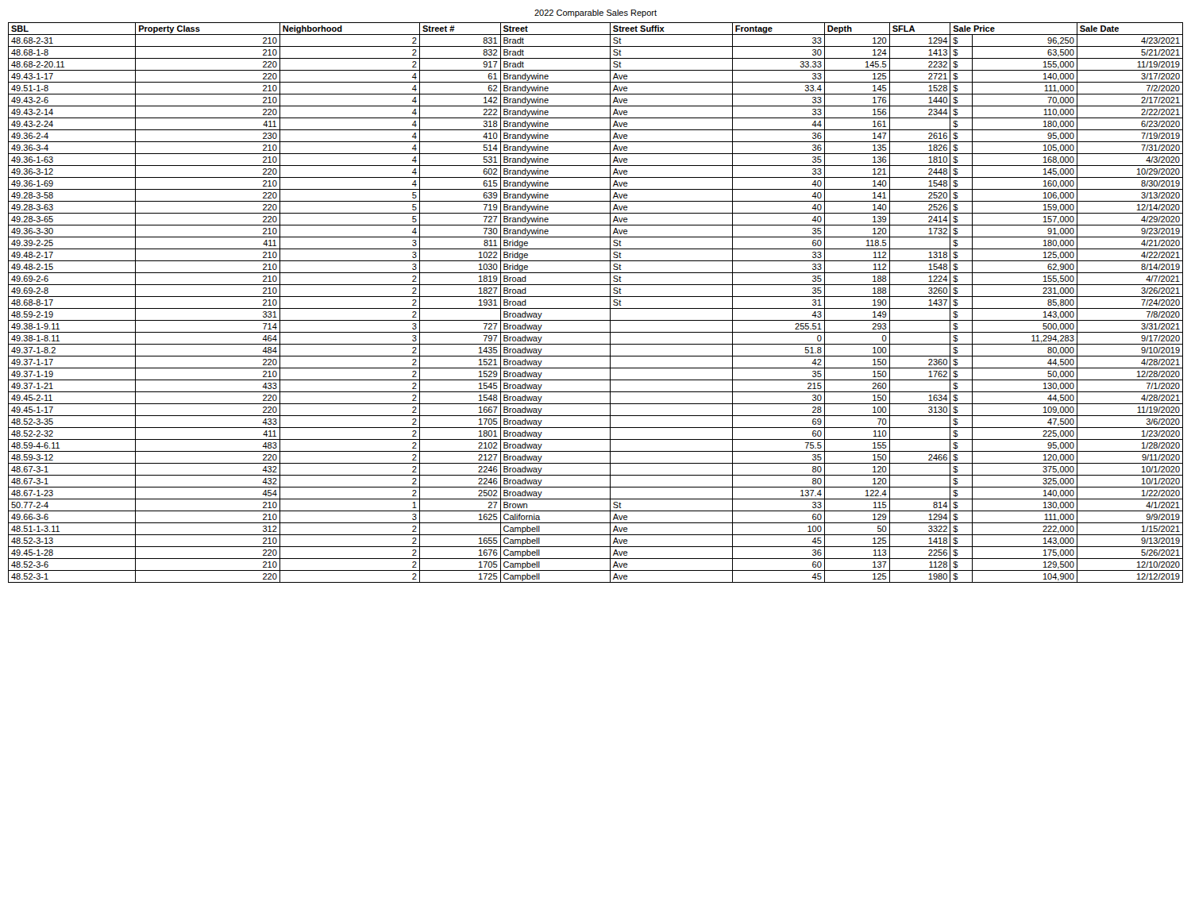2022 Comparable Sales Report
| SBL | Property Class | Neighborhood | Street # | Street | Street Suffix | Frontage | Depth | SFLA | Sale Price | Sale Date |
| --- | --- | --- | --- | --- | --- | --- | --- | --- | --- | --- |
| 48.68-2-31 | 210 | 2 | 831 | Bradt | St | 33 | 120 | 1294 | $ | 96,250 | 4/23/2021 |
| 48.68-1-8 | 210 | 2 | 832 | Bradt | St | 30 | 124 | 1413 | $ | 63,500 | 5/21/2021 |
| 48.68-2-20.11 | 220 | 2 | 917 | Bradt | St | 33.33 | 145.5 | 2232 | $ | 155,000 | 11/19/2019 |
| 49.43-1-17 | 220 | 4 | 61 | Brandywine | Ave | 33 | 125 | 2721 | $ | 140,000 | 3/17/2020 |
| 49.51-1-8 | 210 | 4 | 62 | Brandywine | Ave | 33.4 | 145 | 1528 | $ | 111,000 | 7/2/2020 |
| 49.43-2-6 | 210 | 4 | 142 | Brandywine | Ave | 33 | 176 | 1440 | $ | 70,000 | 2/17/2021 |
| 49.43-2-14 | 220 | 4 | 222 | Brandywine | Ave | 33 | 156 | 2344 | $ | 110,000 | 2/22/2021 |
| 49.43-2-24 | 411 | 4 | 318 | Brandywine | Ave | 44 | 161 | | $ | 180,000 | 6/23/2020 |
| 49.36-2-4 | 230 | 4 | 410 | Brandywine | Ave | 36 | 147 | 2616 | $ | 95,000 | 7/19/2019 |
| 49.36-3-4 | 210 | 4 | 514 | Brandywine | Ave | 36 | 135 | 1826 | $ | 105,000 | 7/31/2020 |
| 49.36-1-63 | 210 | 4 | 531 | Brandywine | Ave | 35 | 136 | 1810 | $ | 168,000 | 4/3/2020 |
| 49.36-3-12 | 220 | 4 | 602 | Brandywine | Ave | 33 | 121 | 2448 | $ | 145,000 | 10/29/2020 |
| 49.36-1-69 | 210 | 4 | 615 | Brandywine | Ave | 40 | 140 | 1548 | $ | 160,000 | 8/30/2019 |
| 49.28-3-58 | 220 | 5 | 639 | Brandywine | Ave | 40 | 141 | 2520 | $ | 106,000 | 3/13/2020 |
| 49.28-3-63 | 220 | 5 | 719 | Brandywine | Ave | 40 | 140 | 2526 | $ | 159,000 | 12/14/2020 |
| 49.28-3-65 | 220 | 5 | 727 | Brandywine | Ave | 40 | 139 | 2414 | $ | 157,000 | 4/29/2020 |
| 49.36-3-30 | 210 | 4 | 730 | Brandywine | Ave | 35 | 120 | 1732 | $ | 91,000 | 9/23/2019 |
| 49.39-2-25 | 411 | 3 | 811 | Bridge | St | 60 | 118.5 | | $ | 180,000 | 4/21/2020 |
| 49.48-2-17 | 210 | 3 | 1022 | Bridge | St | 33 | 112 | 1318 | $ | 125,000 | 4/22/2021 |
| 49.48-2-15 | 210 | 3 | 1030 | Bridge | St | 33 | 112 | 1548 | $ | 62,900 | 8/14/2019 |
| 49.69-2-6 | 210 | 2 | 1819 | Broad | St | 35 | 188 | 1224 | $ | 155,500 | 4/7/2021 |
| 49.69-2-8 | 210 | 2 | 1827 | Broad | St | 35 | 188 | 3260 | $ | 231,000 | 3/26/2021 |
| 48.68-8-17 | 210 | 2 | 1931 | Broad | St | 31 | 190 | 1437 | $ | 85,800 | 7/24/2020 |
| 48.59-2-19 | 331 | 2 | | Broadway | | 43 | 149 | | $ | 143,000 | 7/8/2020 |
| 49.38-1-9.11 | 714 | 3 | 727 | Broadway | | 255.51 | 293 | | $ | 500,000 | 3/31/2021 |
| 49.38-1-8.11 | 464 | 3 | 797 | Broadway | | 0 | 0 | | $ | 11,294,283 | 9/17/2020 |
| 49.37-1-8.2 | 484 | 2 | 1435 | Broadway | | 51.8 | 100 | | $ | 80,000 | 9/10/2019 |
| 49.37-1-17 | 220 | 2 | 1521 | Broadway | | 42 | 150 | 2360 | $ | 44,500 | 4/28/2021 |
| 49.37-1-19 | 210 | 2 | 1529 | Broadway | | 35 | 150 | 1762 | $ | 50,000 | 12/28/2020 |
| 49.37-1-21 | 433 | 2 | 1545 | Broadway | | 215 | 260 | | $ | 130,000 | 7/1/2020 |
| 49.45-2-11 | 220 | 2 | 1548 | Broadway | | 30 | 150 | 1634 | $ | 44,500 | 4/28/2021 |
| 49.45-1-17 | 220 | 2 | 1667 | Broadway | | 28 | 100 | 3130 | $ | 109,000 | 11/19/2020 |
| 48.52-3-35 | 433 | 2 | 1705 | Broadway | | 69 | 70 | | $ | 47,500 | 3/6/2020 |
| 48.52-2-32 | 411 | 2 | 1801 | Broadway | | 60 | 110 | | $ | 225,000 | 1/23/2020 |
| 48.59-4-6.11 | 483 | 2 | 2102 | Broadway | | 75.5 | 155 | | $ | 95,000 | 1/28/2020 |
| 48.59-3-12 | 220 | 2 | 2127 | Broadway | | 35 | 150 | 2466 | $ | 120,000 | 9/11/2020 |
| 48.67-3-1 | 432 | 2 | 2246 | Broadway | | 80 | 120 | | $ | 375,000 | 10/1/2020 |
| 48.67-3-1 | 432 | 2 | 2246 | Broadway | | 80 | 120 | | $ | 325,000 | 10/1/2020 |
| 48.67-1-23 | 454 | 2 | 2502 | Broadway | | 137.4 | 122.4 | | $ | 140,000 | 1/22/2020 |
| 50.77-2-4 | 210 | 1 | 27 | Brown | St | 33 | 115 | 814 | $ | 130,000 | 4/1/2021 |
| 49.66-3-6 | 210 | 3 | 1625 | California | Ave | 60 | 129 | 1294 | $ | 111,000 | 9/9/2019 |
| 48.51-1-3.11 | 312 | 2 | | Campbell | Ave | 100 | 50 | 3322 | $ | 222,000 | 1/15/2021 |
| 48.52-3-13 | 210 | 2 | 1655 | Campbell | Ave | 45 | 125 | 1418 | $ | 143,000 | 9/13/2019 |
| 49.45-1-28 | 220 | 2 | 1676 | Campbell | Ave | 36 | 113 | 2256 | $ | 175,000 | 5/26/2021 |
| 48.52-3-6 | 210 | 2 | 1705 | Campbell | Ave | 60 | 137 | 1128 | $ | 129,500 | 12/10/2020 |
| 48.52-3-1 | 220 | 2 | 1725 | Campbell | Ave | 45 | 125 | 1980 | $ | 104,900 | 12/12/2019 |